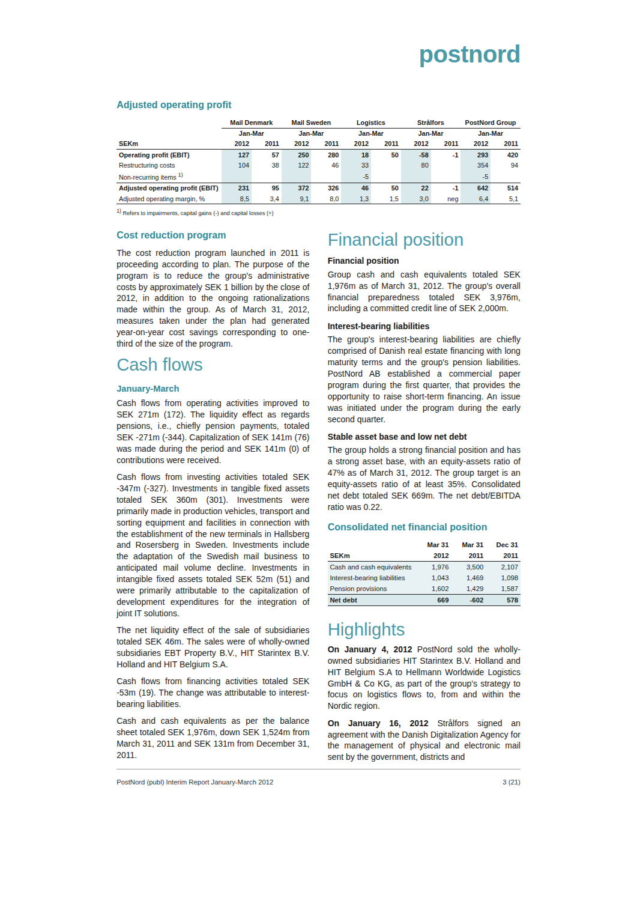postnord
Adjusted operating profit
| | Mail Denmark | Mail Sweden | Logistics | Strålfors | PostNord Group |
| --- | --- | --- | --- | --- | --- |
| | Jan-Mar | Jan-Mar | Jan-Mar | Jan-Mar | Jan-Mar |
| SEKm | 2012 | 2011 | 2012 | 2011 | 2012 | 2011 | 2012 | 2011 | 2012 | 2011 |
| Operating profit (EBIT) | 127 | 57 | 250 | 280 | 18 | 50 | -58 | -1 | 293 | 420 |
| Restructuring costs | 104 | 38 | 122 | 46 | 33 | | 80 | | 354 | 94 |
| Non-recurring items 1) | | | | | -5 | | | | -5 | |
| Adjusted operating profit (EBIT) | 231 | 95 | 372 | 326 | 46 | 50 | 22 | -1 | 642 | 514 |
| Adjusted operating margin, % | 8,5 | 3,4 | 9,1 | 8,0 | 1,3 | 1,5 | 3,0 | neg | 6,4 | 5,1 |
1) Refers to impairments, capital gains (-) and capital losses (+)
Cost reduction program
The cost reduction program launched in 2011 is proceeding according to plan. The purpose of the program is to reduce the group's administrative costs by approximately SEK 1 billion by the close of 2012, in addition to the ongoing rationalizations made within the group. As of March 31, 2012, measures taken under the plan had generated year-on-year cost savings corresponding to one-third of the size of the program.
Cash flows
January-March
Cash flows from operating activities improved to SEK 271m (172). The liquidity effect as regards pensions, i.e., chiefly pension payments, totaled SEK -271m (-344). Capitalization of SEK 141m (76) was made during the period and SEK 141m (0) of contributions were received.
Cash flows from investing activities totaled SEK -347m (-327). Investments in tangible fixed assets totaled SEK 360m (301). Investments were primarily made in production vehicles, transport and sorting equipment and facilities in connection with the establishment of the new terminals in Hallsberg and Rosersberg in Sweden. Investments include the adaptation of the Swedish mail business to anticipated mail volume decline. Investments in intangible fixed assets totaled SEK 52m (51) and were primarily attributable to the capitalization of development expenditures for the integration of joint IT solutions.
The net liquidity effect of the sale of subsidiaries totaled SEK 46m. The sales were of wholly-owned subsidiaries EBT Property B.V., HIT Starintex B.V. Holland and HIT Belgium S.A.
Cash flows from financing activities totaled SEK -53m (19). The change was attributable to interest-bearing liabilities.
Cash and cash equivalents as per the balance sheet totaled SEK 1,976m, down SEK 1,524m from March 31, 2011 and SEK 131m from December 31, 2011.
Financial position
Financial position
Group cash and cash equivalents totaled SEK 1,976m as of March 31, 2012. The group's overall financial preparedness totaled SEK 3,976m, including a committed credit line of SEK 2,000m.
Interest-bearing liabilities
The group's interest-bearing liabilities are chiefly comprised of Danish real estate financing with long maturity terms and the group's pension liabilities. PostNord AB established a commercial paper program during the first quarter, that provides the opportunity to raise short-term financing. An issue was initiated under the program during the early second quarter.
Stable asset base and low net debt
The group holds a strong financial position and has a strong asset base, with an equity-assets ratio of 47% as of March 31, 2012. The group target is an equity-assets ratio of at least 35%. Consolidated net debt totaled SEK 669m. The net debt/EBITDA ratio was 0.22.
Consolidated net financial position
| | Mar 31 | Mar 31 | Dec 31 |
| --- | --- | --- | --- |
| SEKm | 2012 | 2011 | 2011 |
| Cash and cash equivalents | 1,976 | 3,500 | 2,107 |
| Interest-bearing liabilities | 1,043 | 1,469 | 1,098 |
| Pension provisions | 1,602 | 1,429 | 1,587 |
| Net debt | 669 | -602 | 578 |
Highlights
On January 4, 2012 PostNord sold the wholly-owned subsidiaries HIT Starintex B.V. Holland and HIT Belgium S.A to Hellmann Worldwide Logistics GmbH & Co KG, as part of the group's strategy to focus on logistics flows to, from and within the Nordic region.
On January 16, 2012 Strålfors signed an agreement with the Danish Digitalization Agency for the management of physical and electronic mail sent by the government, districts and
PostNord (publ) Interim Report January-March 2012 3 (21)